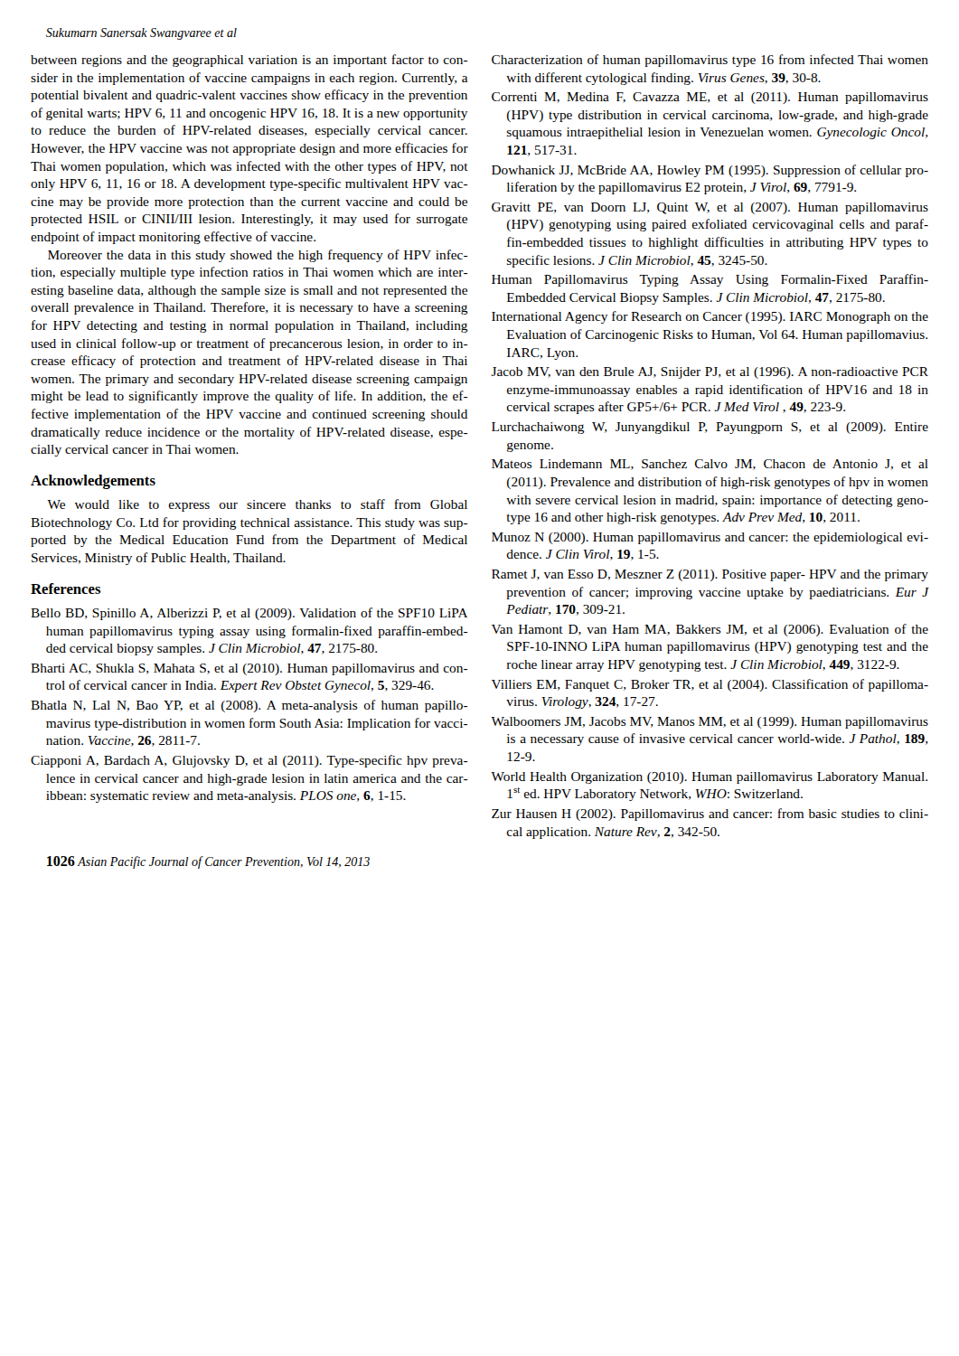Sukumarn Sanersak Swangvaree et al
between regions and the geographical variation is an important factor to consider in the implementation of vaccine campaigns in each region. Currently, a potential bivalent and quadric-valent vaccines show efficacy in the prevention of genital warts; HPV 6, 11 and oncogenic HPV 16, 18. It is a new opportunity to reduce the burden of HPV-related diseases, especially cervical cancer. However, the HPV vaccine was not appropriate design and more efficacies for Thai women population, which was infected with the other types of HPV, not only HPV 6, 11, 16 or 18. A development type-specific multivalent HPV vaccine may be provide more protection than the current vaccine and could be protected HSIL or CINII/III lesion. Interestingly, it may used for surrogate endpoint of impact monitoring effective of vaccine.
Moreover the data in this study showed the high frequency of HPV infection, especially multiple type infection ratios in Thai women which are interesting baseline data, although the sample size is small and not represented the overall prevalence in Thailand. Therefore, it is necessary to have a screening for HPV detecting and testing in normal population in Thailand, including used in clinical follow-up or treatment of precancerous lesion, in order to increase efficacy of protection and treatment of HPV-related disease in Thai women. The primary and secondary HPV-related disease screening campaign might be lead to significantly improve the quality of life. In addition, the effective implementation of the HPV vaccine and continued screening should dramatically reduce incidence or the mortality of HPV-related disease, especially cervical cancer in Thai women.
Acknowledgements
We would like to express our sincere thanks to staff from Global Biotechnology Co. Ltd for providing technical assistance. This study was supported by the Medical Education Fund from the Department of Medical Services, Ministry of Public Health, Thailand.
References
Bello BD, Spinillo A, Alberizzi P, et al (2009). Validation of the SPF10 LiPA human papillomavirus typing assay using formalin-fixed paraffin-embedded cervical biopsy samples. J Clin Microbiol, 47, 2175-80.
Bharti AC, Shukla S, Mahata S, et al (2010). Human papillomavirus and control of cervical cancer in India. Expert Rev Obstet Gynecol, 5, 329-46.
Bhatla N, Lal N, Bao YP, et al (2008). A meta-analysis of human papillomavirus type-distribution in women form South Asia: Implication for vaccination. Vaccine, 26, 2811-7.
Ciapponi A, Bardach A, Glujovsky D, et al (2011). Type-specific hpv prevalence in cervical cancer and high-grade lesion in latin america and the caribbean: systematic review and meta-analysis. PLOS one, 6, 1-15.
Characterization of human papillomavirus type 16 from infected Thai women with different cytological finding. Virus Genes, 39, 30-8.
Correnti M, Medina F, Cavazza ME, et al (2011). Human papillomavirus (HPV) type distribution in cervical carcinoma, low-grade, and high-grade squamous intraepithelial lesion in Venezuelan women. Gynecologic Oncol, 121, 517-31.
Dowhanick JJ, McBride AA, Howley PM (1995). Suppression of cellular proliferation by the papillomavirus E2 protein, J Virol, 69, 7791-9.
Gravitt PE, van Doorn LJ, Quint W, et al (2007). Human papillomavirus (HPV) genotyping using paired exfoliated cervicovaginal cells and paraffin-embedded tissues to highlight difficulties in attributing HPV types to specific lesions. J Clin Microbiol, 45, 3245-50.
Human Papillomavirus Typing Assay Using Formalin-Fixed Paraffin-Embedded Cervical Biopsy Samples. J Clin Microbiol, 47, 2175-80.
International Agency for Research on Cancer (1995). IARC Monograph on the Evaluation of Carcinogenic Risks to Human, Vol 64. Human papillomavius. IARC, Lyon.
Jacob MV, van den Brule AJ, Snijder PJ, et al (1996). A non-radioactive PCR enzyme-immunoassay enables a rapid identification of HPV16 and 18 in cervical scrapes after GP5+/6+ PCR. J Med Virol , 49, 223-9.
Lurchachaiwong W, Junyangdikul P, Payungporn S, et al (2009). Entire genome.
Mateos Lindemann ML, Sanchez Calvo JM, Chacon de Antonio J, et al (2011). Prevalence and distribution of high-risk genotypes of hpv in women with severe cervical lesion in madrid, spain: importance of detecting genotype 16 and other high-risk genotypes. Adv Prev Med, 10, 2011.
Munoz N (2000). Human papillomavirus and cancer: the epidemiological evidence. J Clin Virol, 19, 1-5.
Ramet J, van Esso D, Meszner Z (2011). Positive paper- HPV and the primary prevention of cancer; improving vaccine uptake by paediatricians. Eur J Pediatr, 170, 309-21.
Van Hamont D, van Ham MA, Bakkers JM, et al (2006). Evaluation of the SPF-10-INNO LiPA human papillomavirus (HPV) genotyping test and the roche linear array HPV genotyping test. J Clin Microbiol, 449, 3122-9.
Villiers EM, Fanquet C, Broker TR, et al (2004). Classification of papilloma-virus. Virology, 324, 17-27.
Walboomers JM, Jacobs MV, Manos MM, et al (1999). Human papillomavirus is a necessary cause of invasive cervical cancer world-wide. J Pathol, 189, 12-9.
World Health Organization (2010). Human paillomavirus Laboratory Manual. 1st ed. HPV Laboratory Network, WHO: Switzerland.
Zur Hausen H (2002). Papillomavirus and cancer: from basic studies to clinical application. Nature Rev, 2, 342-50.
1026 Asian Pacific Journal of Cancer Prevention, Vol 14, 2013